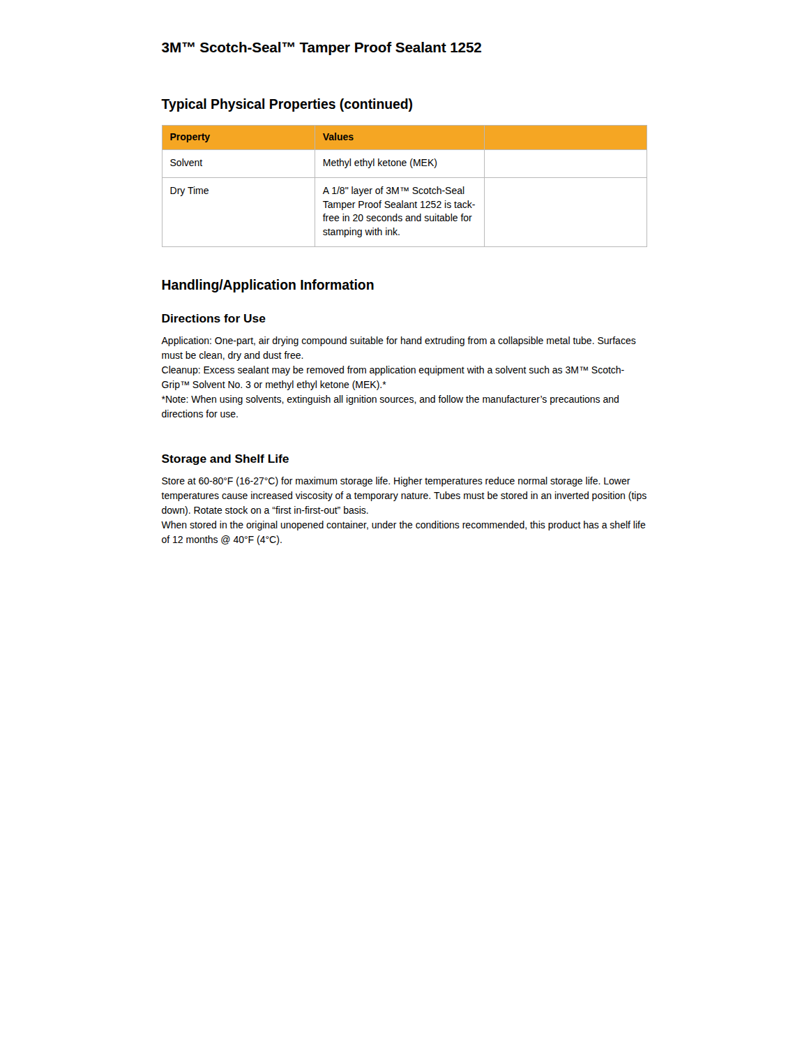3M™ Scotch-Seal™ Tamper Proof Sealant 1252
Typical Physical Properties (continued)
| Property | Values | |
| --- | --- | --- |
| Solvent | Methyl ethyl ketone (MEK) | |
| Dry Time | A 1/8" layer of 3M™ Scotch-Seal Tamper Proof Sealant 1252 is tack-free in 20 seconds and suitable for stamping with ink. | |
Handling/Application Information
Directions for Use
Application: One-part, air drying compound suitable for hand extruding from a collapsible metal tube. Surfaces must be clean, dry and dust free.
Cleanup: Excess sealant may be removed from application equipment with a solvent such as 3M™ Scotch-Grip™ Solvent No. 3 or methyl ethyl ketone (MEK).*
*Note: When using solvents, extinguish all ignition sources, and follow the manufacturer’s precautions and directions for use.
Storage and Shelf Life
Store at 60-80°F (16-27°C) for maximum storage life. Higher temperatures reduce normal storage life. Lower temperatures cause increased viscosity of a temporary nature. Tubes must be stored in an inverted position (tips down). Rotate stock on a “first in-first-out” basis.
When stored in the original unopened container, under the conditions recommended, this product has a shelf life of 12 months @ 40°F (4°C).